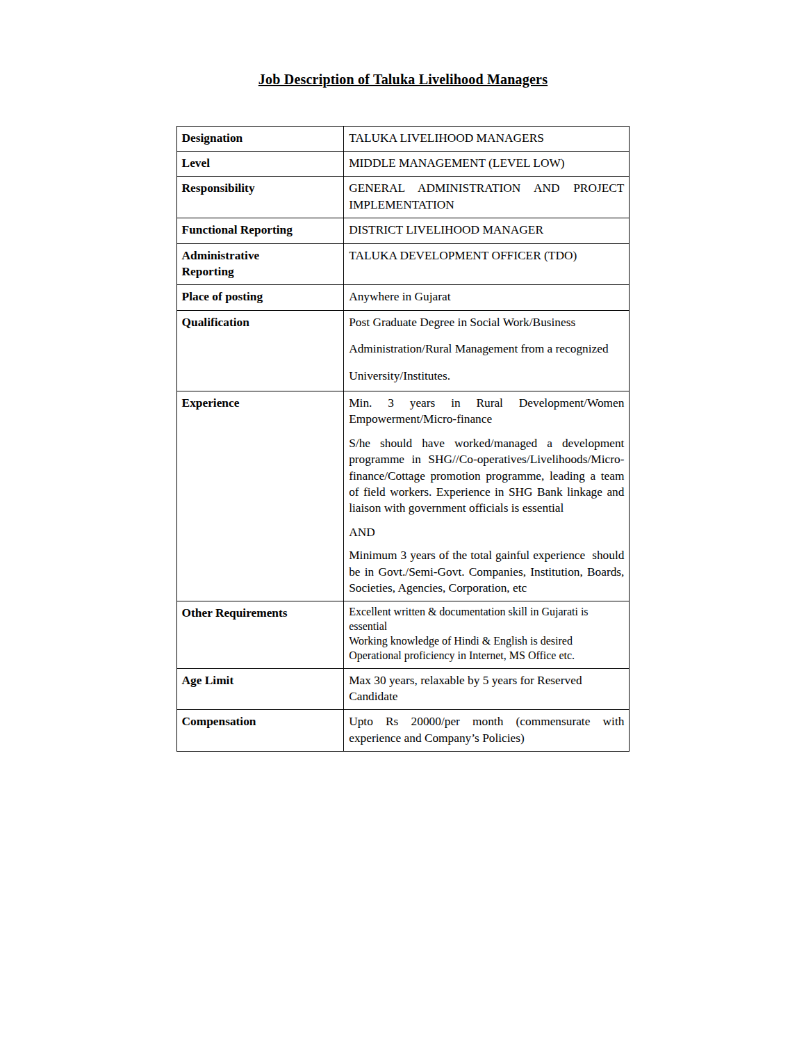Job Description of Taluka Livelihood Managers
| Designation | TALUKA LIVELIHOOD MANAGERS |
| Level | MIDDLE MANAGEMENT (LEVEL LOW) |
| Responsibility | GENERAL ADMINISTRATION AND PROJECT IMPLEMENTATION |
| Functional Reporting | DISTRICT LIVELIHOOD MANAGER |
| Administrative Reporting | TALUKA DEVELOPMENT OFFICER (TDO) |
| Place of posting | Anywhere in Gujarat |
| Qualification | Post Graduate Degree in Social Work/Business Administration/Rural Management from a recognized University/Institutes. |
| Experience | Min. 3 years in Rural Development/Women Empowerment/Micro-finance S/he should have worked/managed a development programme in SHG//Co-operatives/Livelihoods/Micro-finance/Cottage promotion programme, leading a team of field workers. Experience in SHG Bank linkage and liaison with government officials is essential AND Minimum 3 years of the total gainful experience should be in Govt./Semi-Govt. Companies, Institution, Boards, Societies, Agencies, Corporation, etc |
| Other Requirements | Excellent written & documentation skill in Gujarati is essential Working knowledge of Hindi & English is desired Operational proficiency in Internet, MS Office etc. |
| Age Limit | Max 30 years, relaxable by 5 years for Reserved Candidate |
| Compensation | Upto Rs 20000/per month (commensurate with experience and Company’s Policies) |